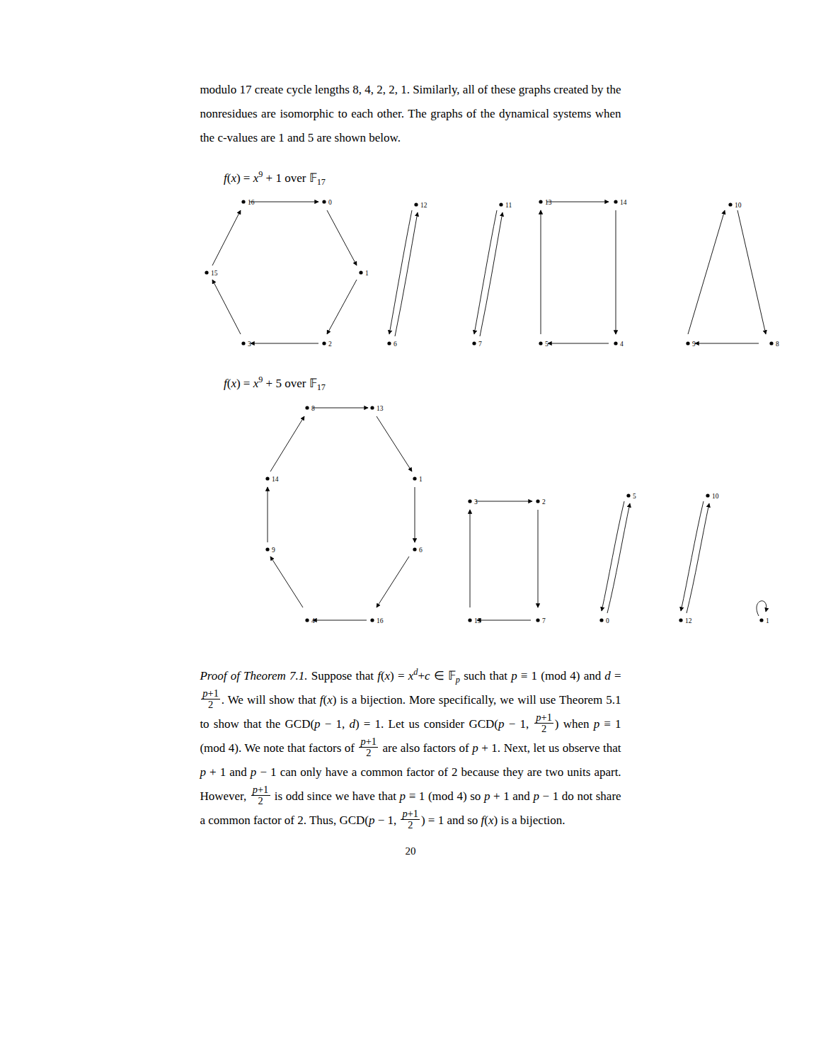modulo 17 create cycle lengths 8, 4, 2, 2, 1. Similarly, all of these graphs created by the nonresidues are isomorphic to each other. The graphs of the dynamical systems when the c-values are 1 and 5 are shown below.
f(x) = x9 + 1 over 𝔽17
16 0 1 2 3 15 12 6 11 7 13 14 4 5 10 8 9
f(x) = x9 + 5 over 𝔽17
8 13 1 6 16 4 9 14 3 2 7 15 5 0 10 12 1
Proof of Theorem 7.1. Suppose that f(x) = xd+c ∈ 𝔽p such that p ≡ 1 (mod 4) and d = p+12. We will show that f(x) is a bijection. More specifically, we will use Theorem 5.1 to show that the GCD(p − 1, d) = 1. Let us consider GCD(p − 1, p+12) when p ≡ 1 (mod 4). We note that factors of p+12 are also factors of p + 1. Next, let us observe that p + 1 and p − 1 can only have a common factor of 2 because they are two units apart. However, p+12 is odd since we have that p ≡ 1 (mod 4) so p + 1 and p − 1 do not share a common factor of 2. Thus, GCD(p − 1, p+12) = 1 and so f(x) is a bijection.
20